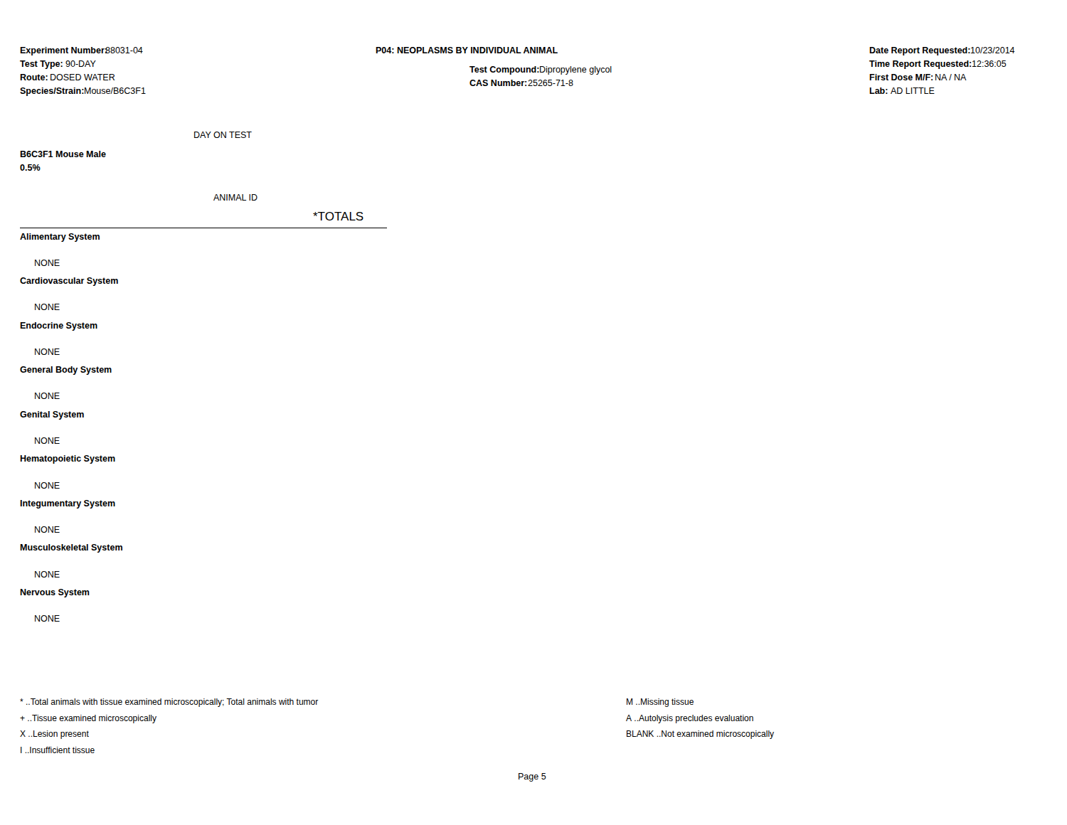Experiment Number:
88031-04
Test Type:
90-DAY
Route:
DOSED WATER
Species/Strain:
Mouse/B6C3F1
P04: NEOPLASMS BY INDIVIDUAL ANIMAL
Test Compound:
Dipropylene glycol
CAS Number:
25265-71-8
Date Report Requested:
10/23/2014
Time Report Requested:
12:36:05
First Dose M/F:
NA / NA
Lab:
AD LITTLE
DAY ON TEST
B6C3F1 Mouse Male
0.5%
ANIMAL ID
*TOTALS
Alimentary System
NONE
Cardiovascular System
NONE
Endocrine System
NONE
General Body System
NONE
Genital System
NONE
Hematopoietic System
NONE
Integumentary System
NONE
Musculoskeletal System
NONE
Nervous System
NONE
* ..Total animals with tissue examined microscopically; Total animals with tumor
+ ..Tissue examined microscopically
X ..Lesion present
I ..Insufficient tissue
M ..Missing tissue
A ..Autolysis precludes evaluation
BLANK ..Not examined microscopically
Page 5